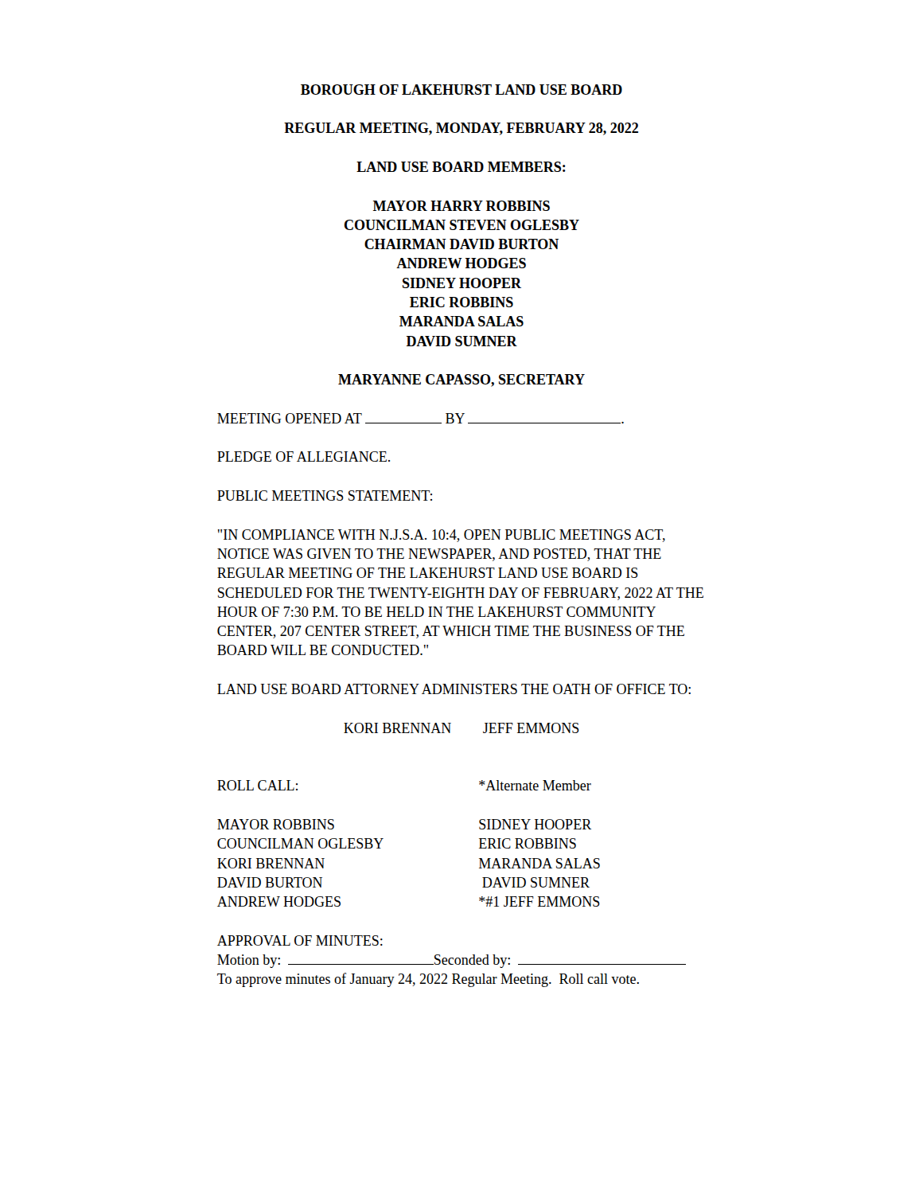BOROUGH OF LAKEHURST LAND USE BOARD
REGULAR MEETING, MONDAY, FEBRUARY 28, 2022
LAND USE BOARD MEMBERS:
MAYOR HARRY ROBBINS
COUNCILMAN STEVEN OGLESBY
CHAIRMAN DAVID BURTON
ANDREW HODGES
SIDNEY HOOPER
ERIC ROBBINS
MARANDA SALAS
DAVID SUMNER
MARYANNE CAPASSO, SECRETARY
MEETING OPENED AT BY .
PLEDGE OF ALLEGIANCE.
PUBLIC MEETINGS STATEMENT:
"IN COMPLIANCE WITH N.J.S.A. 10:4, OPEN PUBLIC MEETINGS ACT, NOTICE WAS GIVEN TO THE NEWSPAPER, AND POSTED, THAT THE REGULAR MEETING OF THE LAKEHURST LAND USE BOARD IS SCHEDULED FOR THE TWENTY-EIGHTH DAY OF FEBRUARY, 2022 AT THE HOUR OF 7:30 P.M. TO BE HELD IN THE LAKEHURST COMMUNITY CENTER, 207 CENTER STREET, AT WHICH TIME THE BUSINESS OF THE BOARD WILL BE CONDUCTED."
LAND USE BOARD ATTORNEY ADMINISTERS THE OATH OF OFFICE TO:
KORI BRENNAN JEFF EMMONS
| ROLL CALL: | *Alternate Member |
| MAYOR ROBBINS | SIDNEY HOOPER |
| COUNCILMAN OGLESBY | ERIC ROBBINS |
| KORI BRENNAN | MARANDA SALAS |
| DAVID BURTON | DAVID SUMNER |
| ANDREW HODGES | *#1 JEFF EMMONS |
APPROVAL OF MINUTES:
Motion by: Seconded by:
To approve minutes of January 24, 2022 Regular Meeting. Roll call vote.